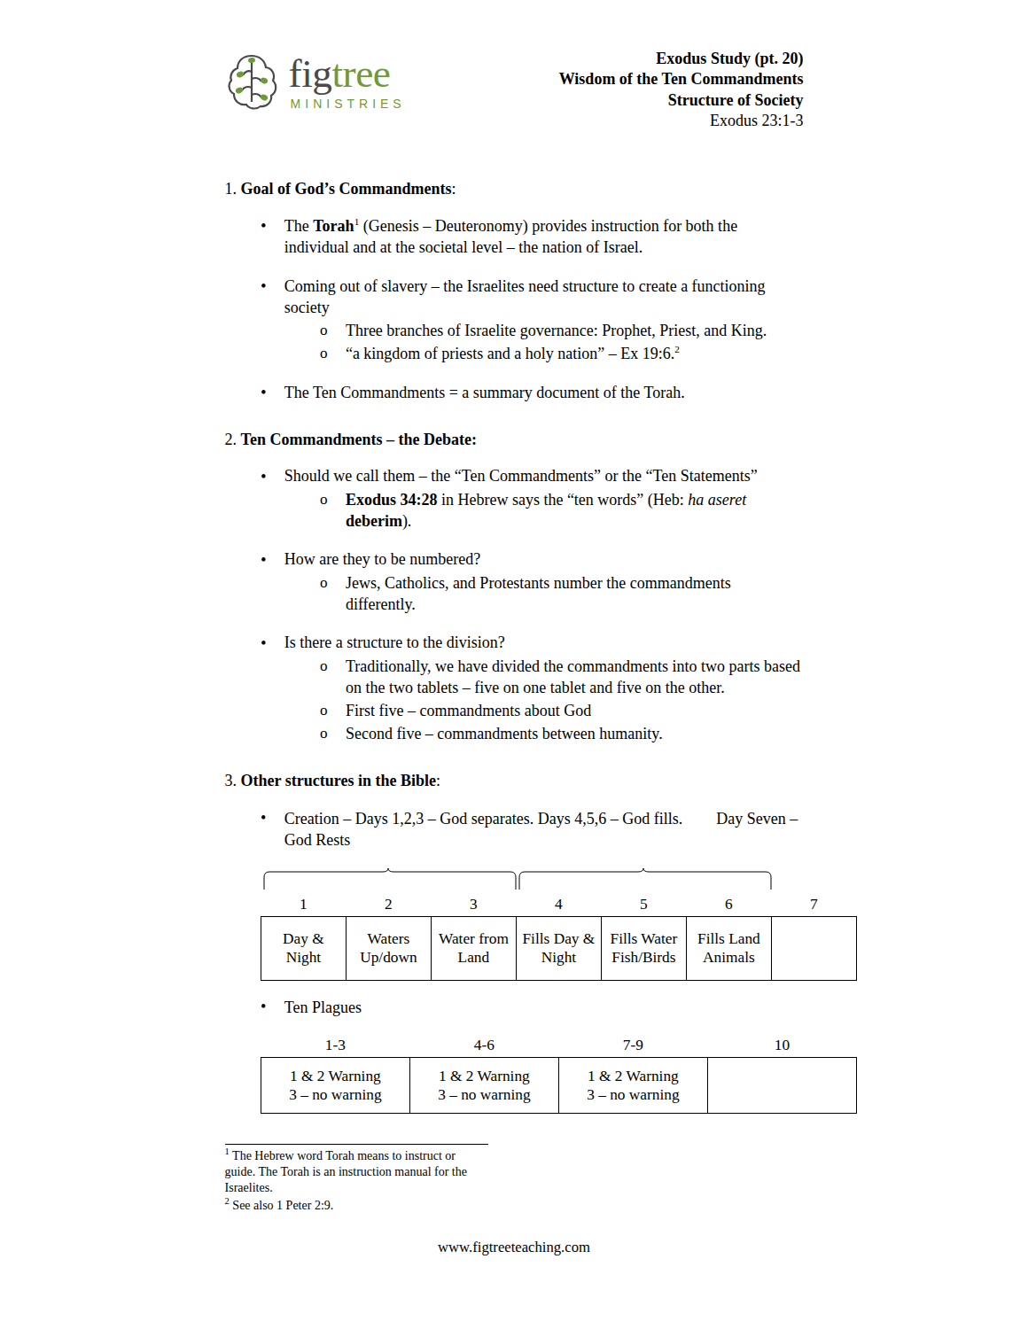figtree
MINISTRIES
Exodus Study (pt. 20)
Wisdom of the Ten Commandments
Structure of Society
Exodus 23:1-3
1. Goal of God’s Commandments:
The Torah1 (Genesis – Deuteronomy) provides instruction for both the individual and at the societal level – the nation of Israel.
Coming out of slavery – the Israelites need structure to create a functioning society
Three branches of Israelite governance: Prophet, Priest, and King.
“a kingdom of priests and a holy nation” – Ex 19:6.2
The Ten Commandments = a summary document of the Torah.
2. Ten Commandments – the Debate:
Should we call them – the “Ten Commandments” or the “Ten Statements”
Exodus 34:28 in Hebrew says the “ten words” (Heb: ha aseret deberim).
How are they to be numbered?
Jews, Catholics, and Protestants number the commandments differently.
Is there a structure to the division?
Traditionally, we have divided the commandments into two parts based on the two tablets – five on one tablet and five on the other.
First five – commandments about God
Second five – commandments between humanity.
3. Other structures in the Bible:
Creation – Days 1,2,3 – God separates. Days 4,5,6 – God fills. Day Seven – God Rests
| 1 | 2 | 3 | 4 | 5 | 6 | 7 |
| Day & Night | Waters Up/down | Water from Land | Fills Day & Night | Fills Water Fish/Birds | Fills Land Animals | |
•Ten Plagues
| 1-3 | 4-6 | 7-9 | 10 |
| 1 & 2 Warning 3 – no warning | 1 & 2 Warning 3 – no warning | 1 & 2 Warning 3 – no warning | |
1 The Hebrew word Torah means to instruct or guide. The Torah is an instruction manual for the Israelites.
2 See also 1 Peter 2:9.
www.figtreeteaching.com